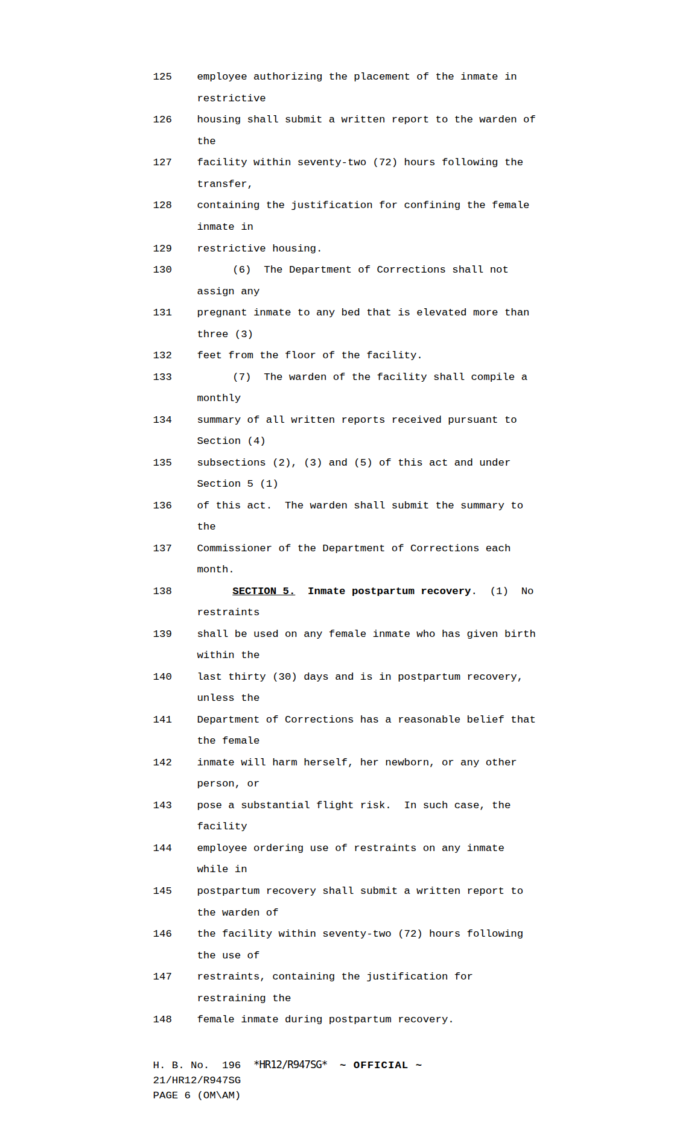employee authorizing the placement of the inmate in restrictive
housing shall submit a written report to the warden of the
facility within seventy-two (72) hours following the transfer,
containing the justification for confining the female inmate in
restrictive housing.
(6) The Department of Corrections shall not assign any
pregnant inmate to any bed that is elevated more than three (3)
feet from the floor of the facility.
(7) The warden of the facility shall compile a monthly
summary of all written reports received pursuant to Section (4)
subsections (2), (3) and (5) of this act and under Section 5 (1)
of this act. The warden shall submit the summary to the
Commissioner of the Department of Corrections each month.
SECTION 5. Inmate postpartum recovery. (1) No restraints
shall be used on any female inmate who has given birth within the
last thirty (30) days and is in postpartum recovery, unless the
Department of Corrections has a reasonable belief that the female
inmate will harm herself, her newborn, or any other person, or
pose a substantial flight risk. In such case, the facility
employee ordering use of restraints on any inmate while in
postpartum recovery shall submit a written report to the warden of
the facility within seventy-two (72) hours following the use of
restraints, containing the justification for restraining the
female inmate during postpartum recovery.
H. B. No. 196 *HR12/R947SG* ~ OFFICIAL ~
21/HR12/R947SG
PAGE 6 (OM\AM)